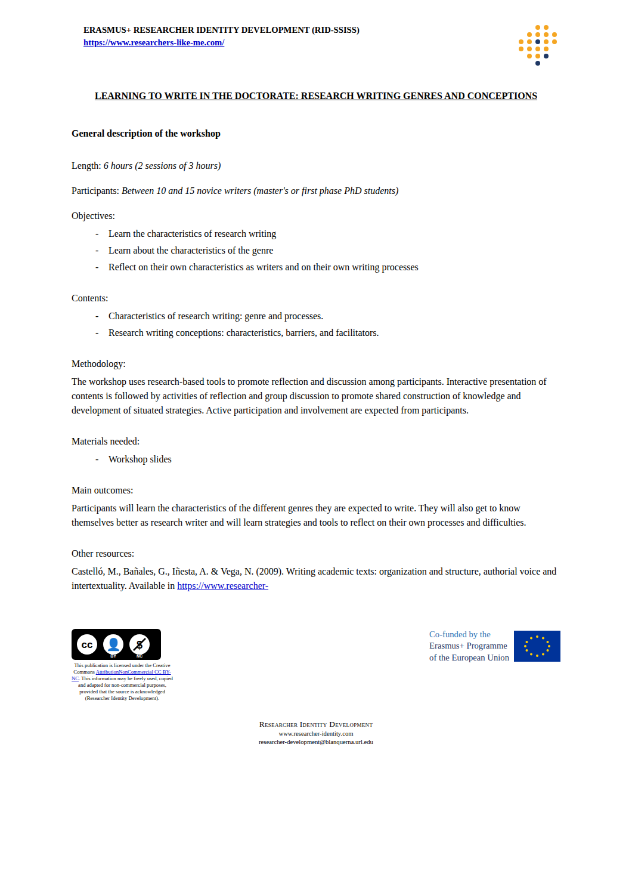ERASMUS+ RESEARCHER IDENTITY DEVELOPMENT (RID-SSISS)
https://www.researchers-like-me.com/
LEARNING TO WRITE IN THE DOCTORATE: RESEARCH WRITING GENRES AND CONCEPTIONS
General description of the workshop
Length: 6 hours (2 sessions of 3 hours)
Participants: Between 10 and 15 novice writers (master's or first phase PhD students)
Objectives:
Learn the characteristics of research writing
Learn about the characteristics of the genre
Reflect on their own characteristics as writers and on their own writing processes
Contents:
Characteristics of research writing: genre and processes.
Research writing conceptions: characteristics, barriers, and facilitators.
Methodology:
The workshop uses research-based tools to promote reflection and discussion among participants. Interactive presentation of contents is followed by activities of reflection and group discussion to promote shared construction of knowledge and development of situated strategies. Active participation and involvement are expected from participants.
Materials needed:
Workshop slides
Main outcomes:
Participants will learn the characteristics of the different genres they are expected to write. They will also get to know themselves better as research writer and will learn strategies and tools to reflect on their own processes and difficulties.
Other resources:
Castelló, M., Bañales, G., Iñesta, A. & Vega, N. (2009). Writing academic texts: organization and structure, authorial voice and intertextuality. Available in https://www.researcher-
cc 👤 $ BY NC
This publication is licensed under the Creative Commons AttributionNonCommercial CC BY-NC. This information may be freely used, copied and adapted for non-commercial purposes, provided that the source is acknowledged (Researcher Identity Development).
Co-funded by the
Erasmus+ Programme
of the European Union
Researcher Identity Development
www.researcher-identity.com
researcher-development@blanquerna.url.edu